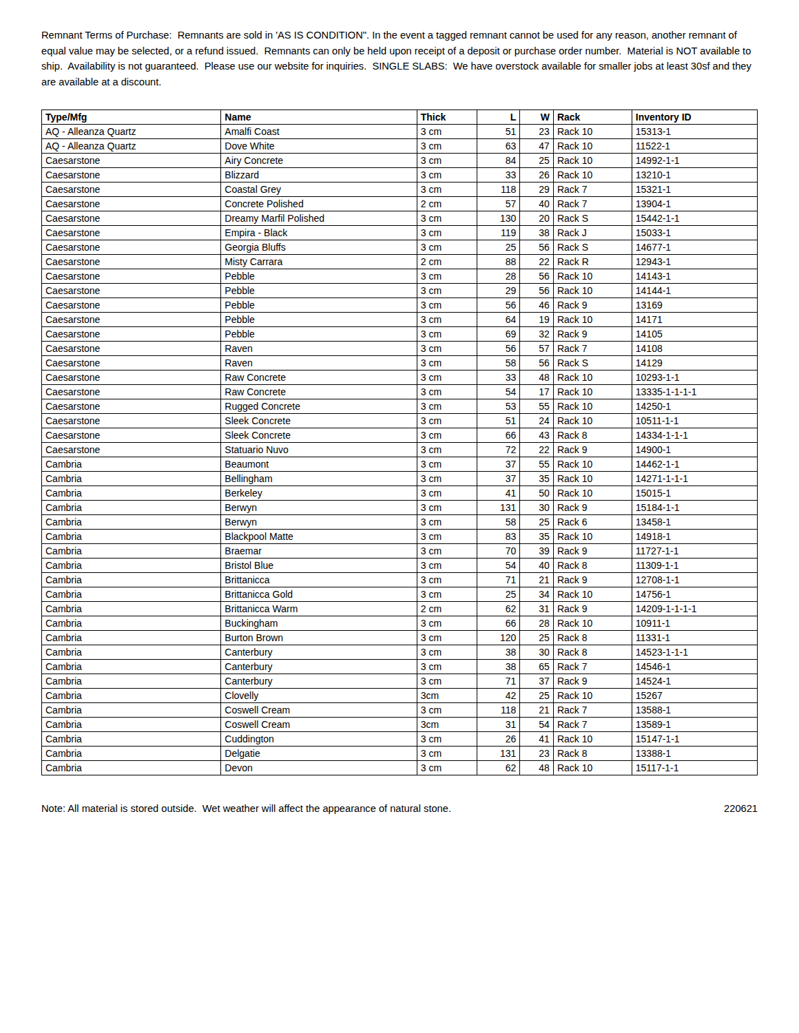Remnant Terms of Purchase: Remnants are sold in 'AS IS CONDITION". In the event a tagged remnant cannot be used for any reason, another remnant of equal value may be selected, or a refund issued. Remnants can only be held upon receipt of a deposit or purchase order number. Material is NOT available to ship. Availability is not guaranteed. Please use our website for inquiries. SINGLE SLABS: We have overstock available for smaller jobs at least 30sf and they are available at a discount.
| Type/Mfg | Name | Thick | L | W | Rack | Inventory ID |
| --- | --- | --- | --- | --- | --- | --- |
| AQ - Alleanza Quartz | Amalfi Coast | 3 cm | 51 | 23 | Rack 10 | 15313-1 |
| AQ - Alleanza Quartz | Dove White | 3 cm | 63 | 47 | Rack 10 | 11522-1 |
| Caesarstone | Airy Concrete | 3 cm | 84 | 25 | Rack 10 | 14992-1-1 |
| Caesarstone | Blizzard | 3 cm | 33 | 26 | Rack 10 | 13210-1 |
| Caesarstone | Coastal Grey | 3 cm | 118 | 29 | Rack 7 | 15321-1 |
| Caesarstone | Concrete Polished | 2 cm | 57 | 40 | Rack 7 | 13904-1 |
| Caesarstone | Dreamy Marfil Polished | 3 cm | 130 | 20 | Rack S | 15442-1-1 |
| Caesarstone | Empira - Black | 3 cm | 119 | 38 | Rack J | 15033-1 |
| Caesarstone | Georgia Bluffs | 3 cm | 25 | 56 | Rack S | 14677-1 |
| Caesarstone | Misty Carrara | 2 cm | 88 | 22 | Rack R | 12943-1 |
| Caesarstone | Pebble | 3 cm | 28 | 56 | Rack 10 | 14143-1 |
| Caesarstone | Pebble | 3 cm | 29 | 56 | Rack 10 | 14144-1 |
| Caesarstone | Pebble | 3 cm | 56 | 46 | Rack 9 | 13169 |
| Caesarstone | Pebble | 3 cm | 64 | 19 | Rack 10 | 14171 |
| Caesarstone | Pebble | 3 cm | 69 | 32 | Rack 9 | 14105 |
| Caesarstone | Raven | 3 cm | 56 | 57 | Rack 7 | 14108 |
| Caesarstone | Raven | 3 cm | 58 | 56 | Rack S | 14129 |
| Caesarstone | Raw Concrete | 3 cm | 33 | 48 | Rack 10 | 10293-1-1 |
| Caesarstone | Raw Concrete | 3 cm | 54 | 17 | Rack 10 | 13335-1-1-1-1 |
| Caesarstone | Rugged Concrete | 3 cm | 53 | 55 | Rack 10 | 14250-1 |
| Caesarstone | Sleek Concrete | 3 cm | 51 | 24 | Rack 10 | 10511-1-1 |
| Caesarstone | Sleek Concrete | 3 cm | 66 | 43 | Rack 8 | 14334-1-1-1 |
| Caesarstone | Statuario Nuvo | 3 cm | 72 | 22 | Rack 9 | 14900-1 |
| Cambria | Beaumont | 3 cm | 37 | 55 | Rack 10 | 14462-1-1 |
| Cambria | Bellingham | 3 cm | 37 | 35 | Rack 10 | 14271-1-1-1 |
| Cambria | Berkeley | 3 cm | 41 | 50 | Rack 10 | 15015-1 |
| Cambria | Berwyn | 3 cm | 131 | 30 | Rack 9 | 15184-1-1 |
| Cambria | Berwyn | 3 cm | 58 | 25 | Rack 6 | 13458-1 |
| Cambria | Blackpool Matte | 3 cm | 83 | 35 | Rack 10 | 14918-1 |
| Cambria | Braemar | 3 cm | 70 | 39 | Rack 9 | 11727-1-1 |
| Cambria | Bristol Blue | 3 cm | 54 | 40 | Rack 8 | 11309-1-1 |
| Cambria | Brittanicca | 3 cm | 71 | 21 | Rack 9 | 12708-1-1 |
| Cambria | Brittanicca Gold | 3 cm | 25 | 34 | Rack 10 | 14756-1 |
| Cambria | Brittanicca Warm | 2 cm | 62 | 31 | Rack 9 | 14209-1-1-1-1 |
| Cambria | Buckingham | 3 cm | 66 | 28 | Rack 10 | 10911-1 |
| Cambria | Burton Brown | 3 cm | 120 | 25 | Rack 8 | 11331-1 |
| Cambria | Canterbury | 3 cm | 38 | 30 | Rack 8 | 14523-1-1-1 |
| Cambria | Canterbury | 3 cm | 38 | 65 | Rack 7 | 14546-1 |
| Cambria | Canterbury | 3 cm | 71 | 37 | Rack 9 | 14524-1 |
| Cambria | Clovelly | 3cm | 42 | 25 | Rack 10 | 15267 |
| Cambria | Coswell Cream | 3 cm | 118 | 21 | Rack 7 | 13588-1 |
| Cambria | Coswell Cream | 3cm | 31 | 54 | Rack 7 | 13589-1 |
| Cambria | Cuddington | 3 cm | 26 | 41 | Rack 10 | 15147-1-1 |
| Cambria | Delgatie | 3 cm | 131 | 23 | Rack 8 | 13388-1 |
| Cambria | Devon | 3 cm | 62 | 48 | Rack 10 | 15117-1-1 |
Note: All material is stored outside. Wet weather will affect the appearance of natural stone. 220621